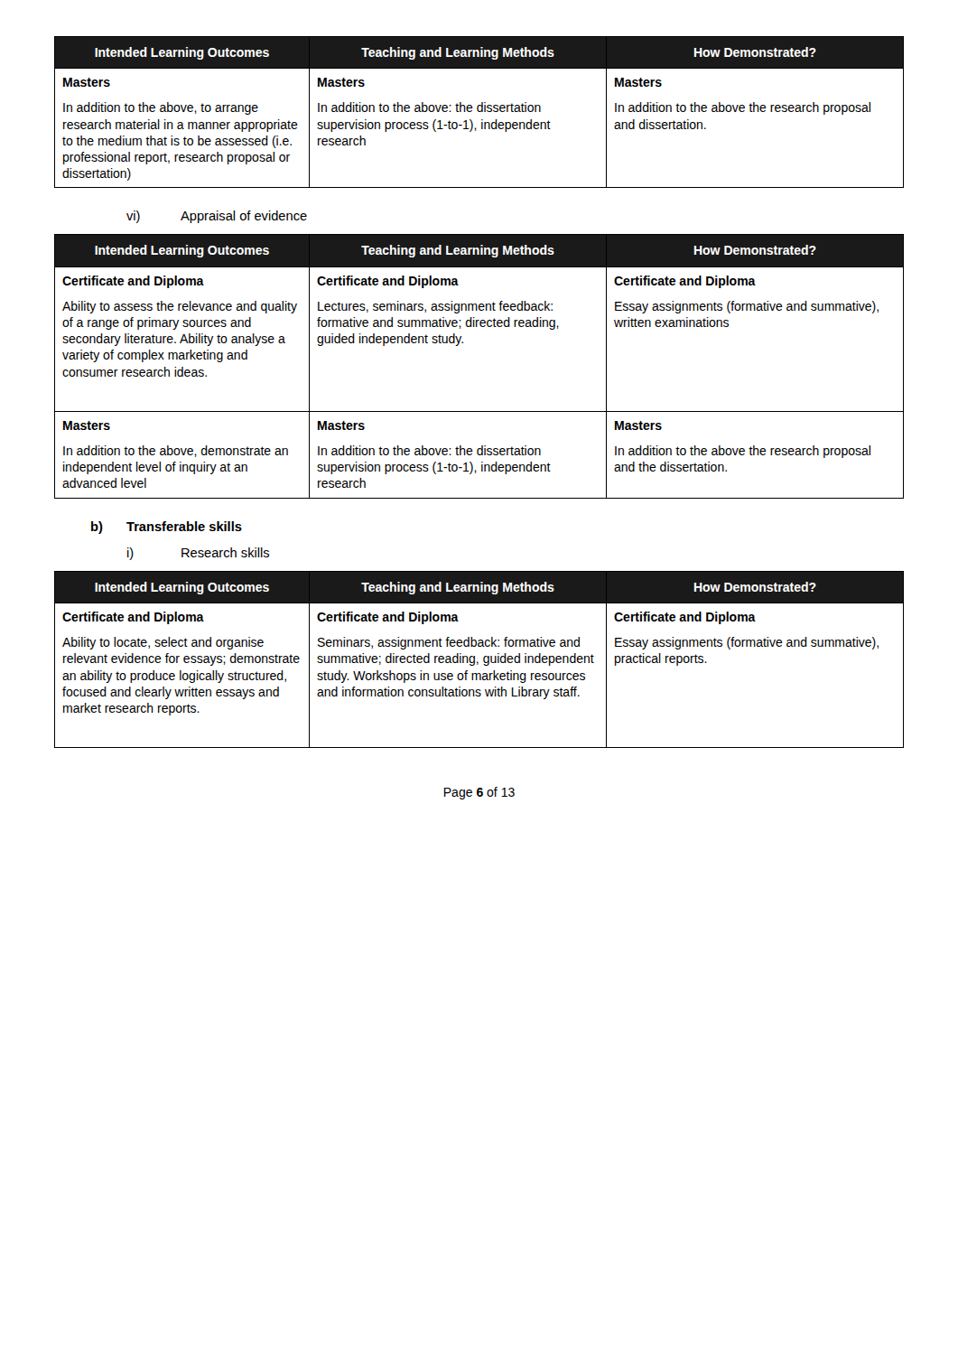| Intended Learning Outcomes | Teaching and Learning Methods | How Demonstrated? |
| --- | --- | --- |
| Masters In addition to the above, to arrange research material in a manner appropriate to the medium that is to be assessed (i.e. professional report, research proposal or dissertation) | Masters In addition to the above: the dissertation supervision process (1-to-1), independent research | Masters In addition to the above the research proposal and dissertation. |
vi) Appraisal of evidence
| Intended Learning Outcomes | Teaching and Learning Methods | How Demonstrated? |
| --- | --- | --- |
| Certificate and Diploma Ability to assess the relevance and quality of a range of primary sources and secondary literature. Ability to analyse a variety of complex marketing and consumer research ideas. | Certificate and Diploma Lectures, seminars, assignment feedback: formative and summative; directed reading, guided independent study. | Certificate and Diploma Essay assignments (formative and summative), written examinations |
| Masters In addition to the above, demonstrate an independent level of inquiry at an advanced level | Masters In addition to the above: the dissertation supervision process (1-to-1), independent research | Masters In addition to the above the research proposal and the dissertation. |
b) Transferable skills
i) Research skills
| Intended Learning Outcomes | Teaching and Learning Methods | How Demonstrated? |
| --- | --- | --- |
| Certificate and Diploma Ability to locate, select and organise relevant evidence for essays; demonstrate an ability to produce logically structured, focused and clearly written essays and market research reports. | Certificate and Diploma Seminars, assignment feedback: formative and summative; directed reading, guided independent study. Workshops in use of marketing resources and information consultations with Library staff. | Certificate and Diploma Essay assignments (formative and summative), practical reports. |
Page 6 of 13